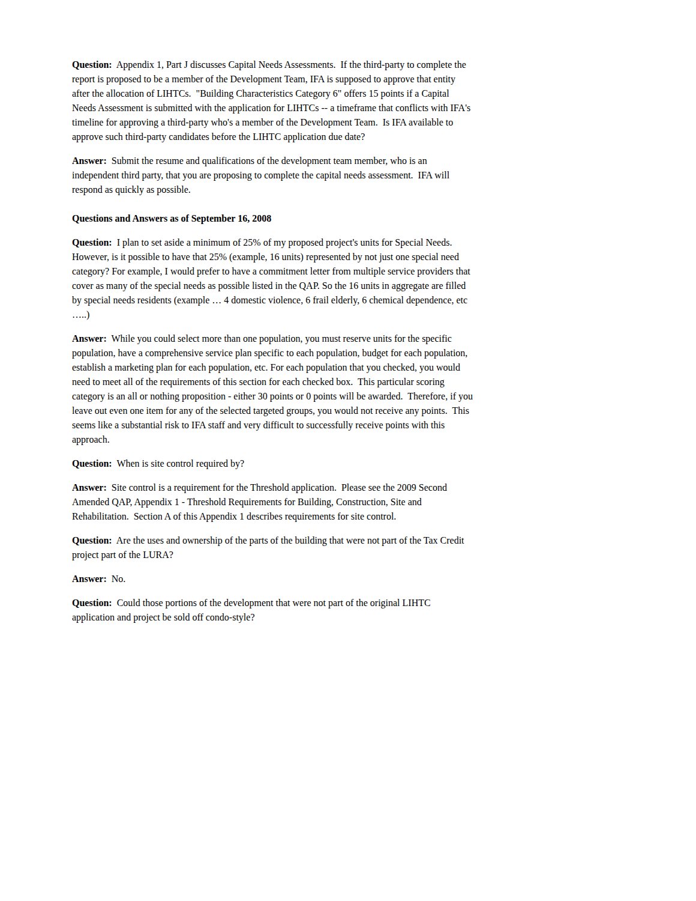Question: Appendix 1, Part J discusses Capital Needs Assessments. If the third-party to complete the report is proposed to be a member of the Development Team, IFA is supposed to approve that entity after the allocation of LIHTCs. "Building Characteristics Category 6" offers 15 points if a Capital Needs Assessment is submitted with the application for LIHTCs -- a timeframe that conflicts with IFA's timeline for approving a third-party who's a member of the Development Team. Is IFA available to approve such third-party candidates before the LIHTC application due date?
Answer: Submit the resume and qualifications of the development team member, who is an independent third party, that you are proposing to complete the capital needs assessment. IFA will respond as quickly as possible.
Questions and Answers as of September 16, 2008
Question: I plan to set aside a minimum of 25% of my proposed project's units for Special Needs. However, is it possible to have that 25% (example, 16 units) represented by not just one special need category? For example, I would prefer to have a commitment letter from multiple service providers that cover as many of the special needs as possible listed in the QAP. So the 16 units in aggregate are filled by special needs residents (example … 4 domestic violence, 6 frail elderly, 6 chemical dependence, etc …..)
Answer: While you could select more than one population, you must reserve units for the specific population, have a comprehensive service plan specific to each population, budget for each population, establish a marketing plan for each population, etc. For each population that you checked, you would need to meet all of the requirements of this section for each checked box. This particular scoring category is an all or nothing proposition - either 30 points or 0 points will be awarded. Therefore, if you leave out even one item for any of the selected targeted groups, you would not receive any points. This seems like a substantial risk to IFA staff and very difficult to successfully receive points with this approach.
Question: When is site control required by?
Answer: Site control is a requirement for the Threshold application. Please see the 2009 Second Amended QAP, Appendix 1 - Threshold Requirements for Building, Construction, Site and Rehabilitation. Section A of this Appendix 1 describes requirements for site control.
Question: Are the uses and ownership of the parts of the building that were not part of the Tax Credit project part of the LURA?
Answer: No.
Question: Could those portions of the development that were not part of the original LIHTC application and project be sold off condo-style?